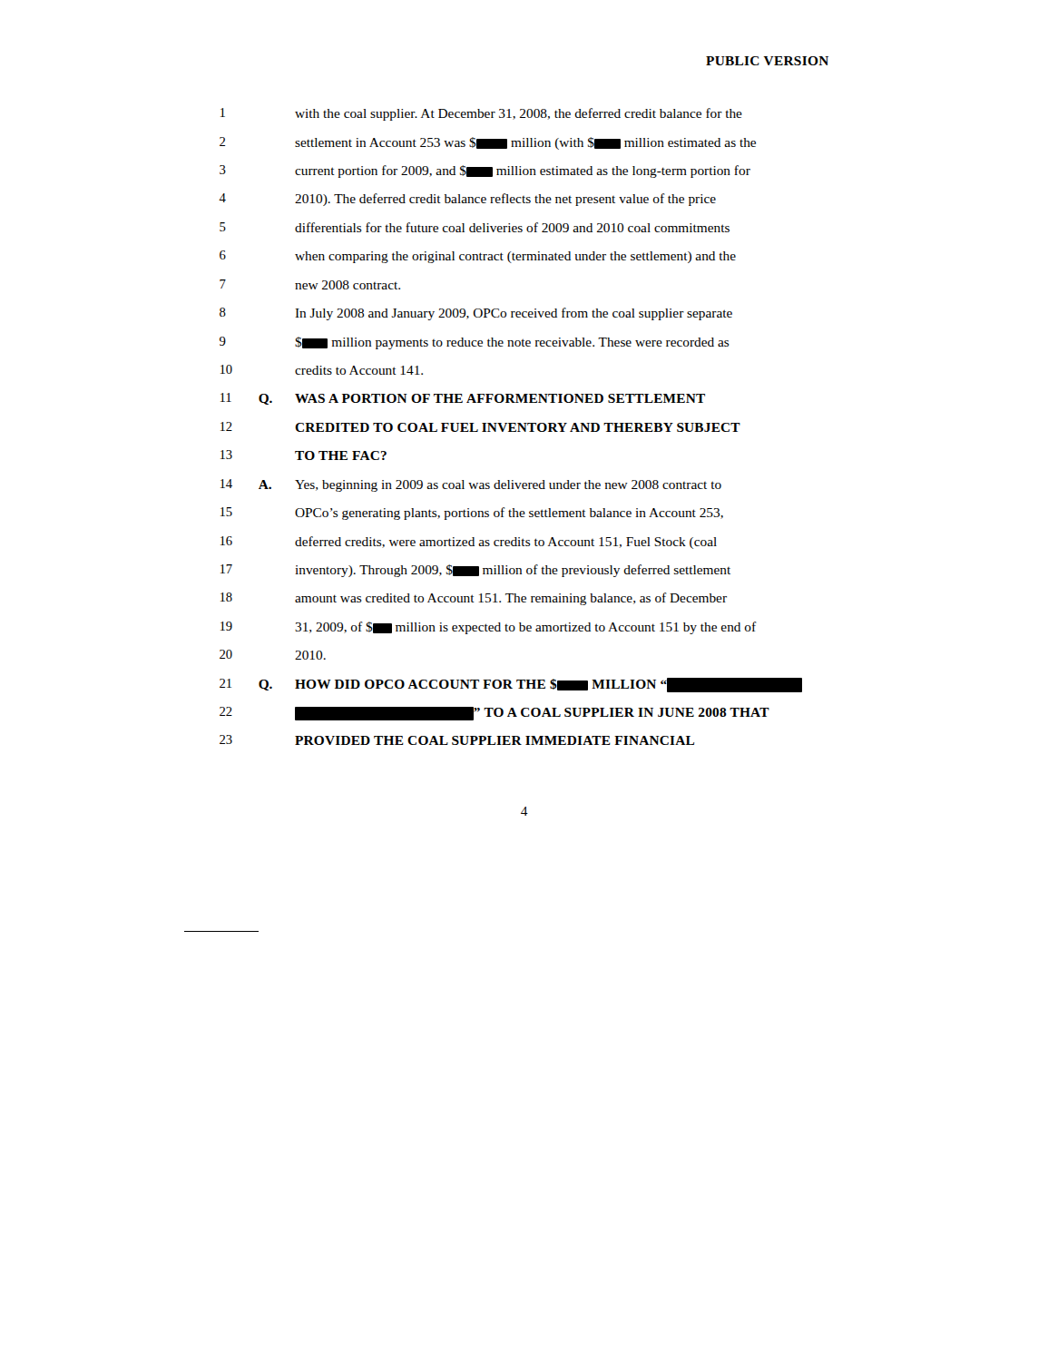PUBLIC VERSION
| 1 | | with the coal supplier. At December 31, 2008, the deferred credit balance for the |
| 2 | | settlement in Account 253 was $ million (with $ million estimated as the |
| 3 | | current portion for 2009, and $ million estimated as the long-term portion for |
| 4 | | 2010). The deferred credit balance reflects the net present value of the price |
| 5 | | differentials for the future coal deliveries of 2009 and 2010 coal commitments |
| 6 | | when comparing the original contract (terminated under the settlement) and the |
| 7 | | new 2008 contract. |
| 8 | | In July 2008 and January 2009, OPCo received from the coal supplier separate |
| 9 | | $ million payments to reduce the note receivable. These were recorded as |
| 10 | | credits to Account 141. |
| 11 | Q. | WAS A PORTION OF THE AFFORMENTIONED SETTLEMENT |
| 12 | | CREDITED TO COAL FUEL INVENTORY AND THEREBY SUBJECT |
| 13 | | TO THE FAC? |
| 14 | A. | Yes, beginning in 2009 as coal was delivered under the new 2008 contract to |
| 15 | | OPCo’s generating plants, portions of the settlement balance in Account 253, |
| 16 | | deferred credits, were amortized as credits to Account 151, Fuel Stock (coal |
| 17 | | inventory). Through 2009, $ million of the previously deferred settlement |
| 18 | | amount was credited to Account 151. The remaining balance, as of December |
| 19 | | 31, 2009, of $ million is expected to be amortized to Account 151 by the end of |
| 20 | | 2010. |
| 21 | Q. | HOW DID OPCO ACCOUNT FOR THE $ MILLION “ |
| 22 | | ” TO A COAL SUPPLIER IN JUNE 2008 THAT |
| 23 | | PROVIDED THE COAL SUPPLIER IMMEDIATE FINANCIAL |
4